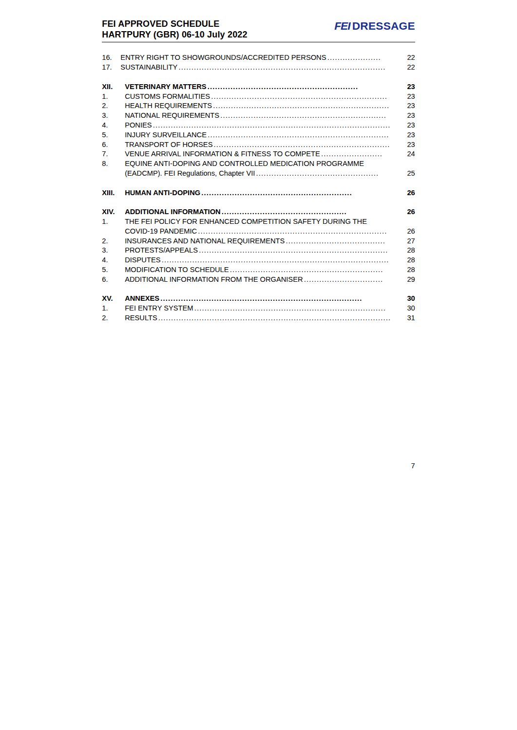FEI APPROVED SCHEDULE
HARTPURY (GBR) 06-10 July 2022
FEI DRESSAGE
| 16. | ENTRY RIGHT TO SHOWGROUNDS/ACCREDITED PERSONS ..................... 22 |
| 17. | SUSTAINABILITY ................................................................................. 22 |
| XII. | VETERINARY MATTERS ........................................................... 23 |
| 1. | CUSTOMS FORMALITIES ..................................................................... 23 |
| 2. | HEALTH REQUIREMENTS ..................................................................... 23 |
| 3. | NATIONAL REQUIREMENTS ................................................................. 23 |
| 4. | PONIES ............................................................................................. 23 |
| 5. | INJURY SURVEILLANCE ....................................................................... 23 |
| 6. | TRANSPORT OF HORSES ..................................................................... 23 |
| 7. | VENUE ARRIVAL INFORMATION & FITNESS TO COMPETE ........................ 24 |
| 8. | EQUINE ANTI-DOPING AND CONTROLLED MEDICATION PROGRAMME (EADCMP). FEI Regulations, Chapter VII ................................................ 25 |
| XIII. | HUMAN ANTI-DOPING ........................................................... 26 |
| XIV. | ADDITIONAL INFORMATION ................................................. 26 |
| 1. | THE FEI POLICY FOR ENHANCED COMPETITION SAFETY DURING THE COVID-19 PANDEMIC .......................................................................... 26 |
| 2. | INSURANCES AND NATIONAL REQUIREMENTS ....................................... 27 |
| 3. | PROTESTS/APPEALS .......................................................................... 28 |
| 4. | DISPUTES ......................................................................................... 28 |
| 5. | MODIFICATION TO SCHEDULE ............................................................ 28 |
| 6. | ADDITIONAL INFORMATION FROM THE ORGANISER ............................... 29 |
| XV. | ANNEXES ............................................................................... 30 |
| 1. | FEI ENTRY SYSTEM ........................................................................... 30 |
| 2. | RESULTS ........................................................................................... 31 |
7